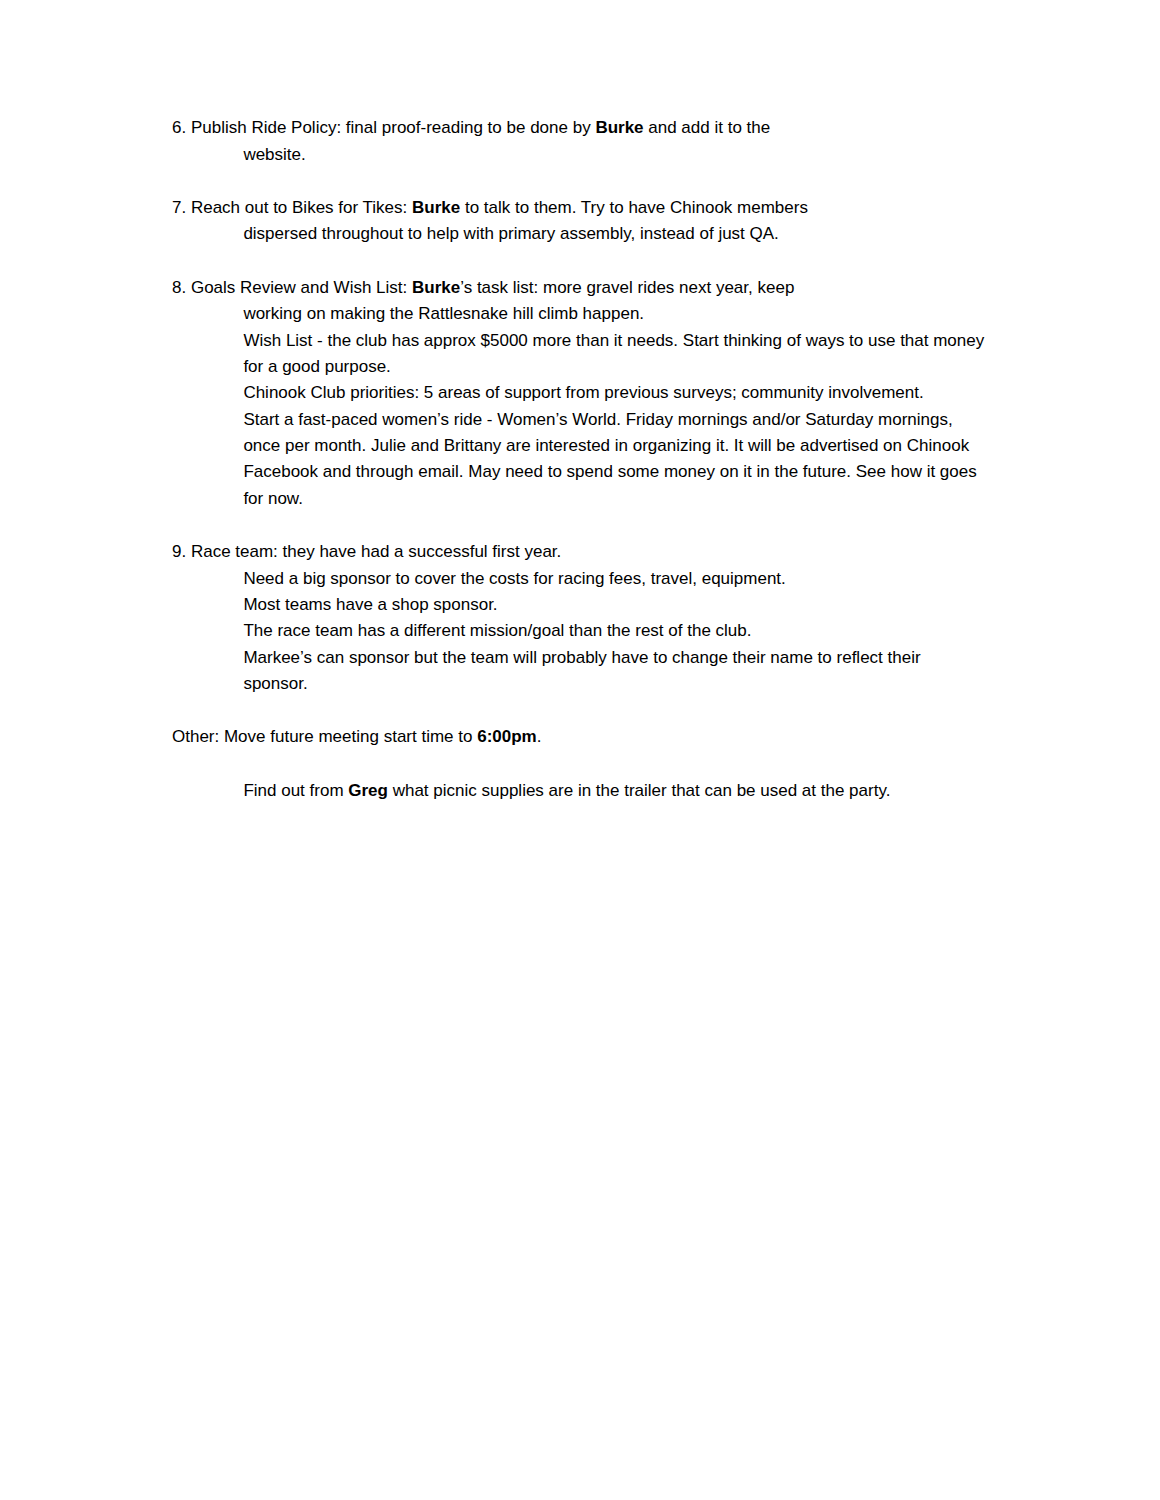6. Publish Ride Policy: final proof-reading to be done by Burke and add it to the
website.
7. Reach out to Bikes for Tikes: Burke to talk to them. Try to have Chinook members
dispersed throughout to help with primary assembly, instead of just QA.
8. Goals Review and Wish List: Burke’s task list: more gravel rides next year, keep
working on making the Rattlesnake hill climb happen.
Wish List - the club has approx $5000 more than it needs. Start thinking of ways to use that money for a good purpose.
Chinook Club priorities: 5 areas of support from previous surveys; community involvement.
Start a fast-paced women’s ride - Women’s World. Friday mornings and/or Saturday mornings, once per month. Julie and Brittany are interested in organizing it. It will be advertised on Chinook Facebook and through email. May need to spend some money on it in the future. See how it goes for now.
9. Race team: they have had a successful first year.
Need a big sponsor to cover the costs for racing fees, travel, equipment.
Most teams have a shop sponsor.
The race team has a different mission/goal than the rest of the club.
Markee’s can sponsor but the team will probably have to change their name to reflect their sponsor.
Other: Move future meeting start time to 6:00pm.
Find out from Greg what picnic supplies are in the trailer that can be used at the party.